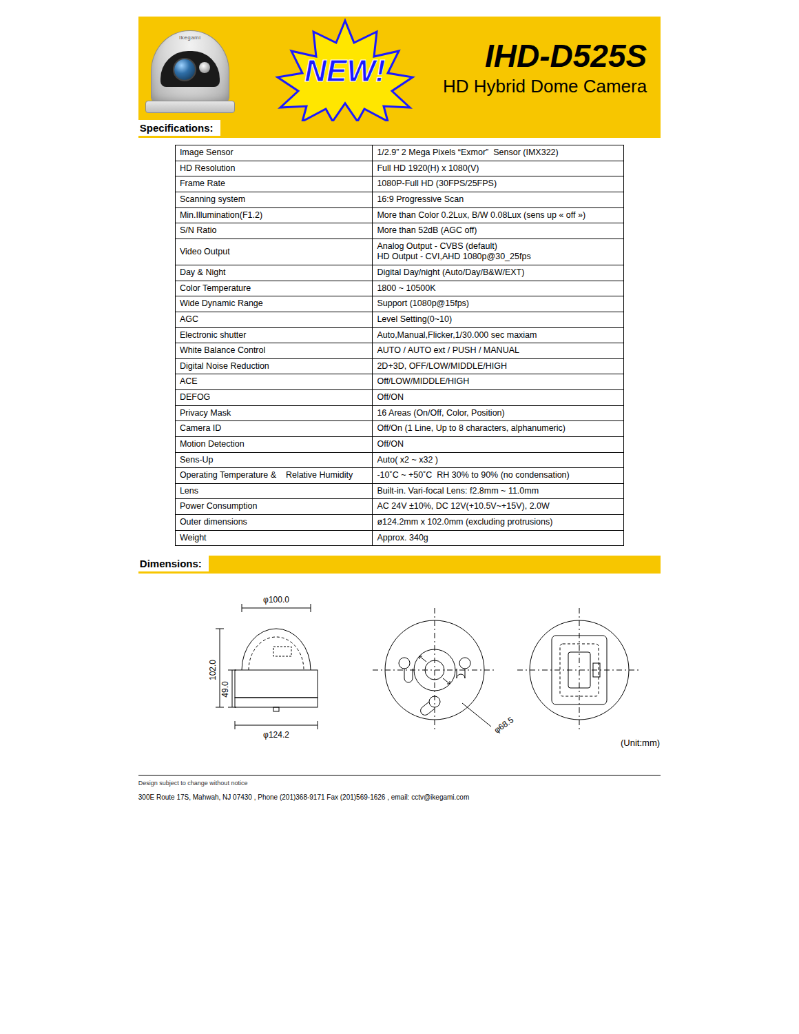Ikegami
NEW!
IHD-D525S
HD Hybrid Dome Camera
Specifications:
| Image Sensor | 1/2.9” 2 Mega Pixels “Exmor” Sensor (IMX322) |
| HD Resolution | Full HD 1920(H) x 1080(V) |
| Frame Rate | 1080P-Full HD (30FPS/25FPS) |
| Scanning system | 16:9 Progressive Scan |
| Min.Illumination(F1.2) | More than Color 0.2Lux, B/W 0.08Lux (sens up « off ») |
| S/N Ratio | More than 52dB (AGC off) |
| Video Output | Analog Output - CVBS (default) HD Output - CVI,AHD 1080p@30_25fps |
| Day & Night | Digital Day/night (Auto/Day/B&W/EXT) |
| Color Temperature | 1800 ~ 10500K |
| Wide Dynamic Range | Support (1080p@15fps) |
| AGC | Level Setting(0~10) |
| Electronic shutter | Auto,Manual,Flicker,1/30.000 sec maxiam |
| White Balance Control | AUTO / AUTO ext / PUSH / MANUAL |
| Digital Noise Reduction | 2D+3D, OFF/LOW/MIDDLE/HIGH |
| ACE | Off/LOW/MIDDLE/HIGH |
| DEFOG | Off/ON |
| Privacy Mask | 16 Areas (On/Off, Color, Position) |
| Camera ID | Off/On (1 Line, Up to 8 characters, alphanumeric) |
| Motion Detection | Off/ON |
| Sens-Up | Auto( x2 ~ x32 ) |
| Operating Temperature & Relative Humidity | -10˚C ~ +50˚C RH 30% to 90% (no condensation) |
| Lens | Built-in. Vari-focal Lens: f2.8mm ~ 11.0mm |
| Power Consumption | AC 24V ±10%, DC 12V(+10.5V~+15V), 2.0W |
| Outer dimensions | ø124.2mm x 102.0mm (excluding protrusions) |
| Weight | Approx. 340g |
Dimensions:
φ100.0 102.0 49.0 φ124.2 φ68.5 (Unit:mm)
Design subject to change without notice
300E Route 17S, Mahwah, NJ 07430 , Phone (201)368-9171 Fax (201)569-1626 , email: cctv@ikegami.com